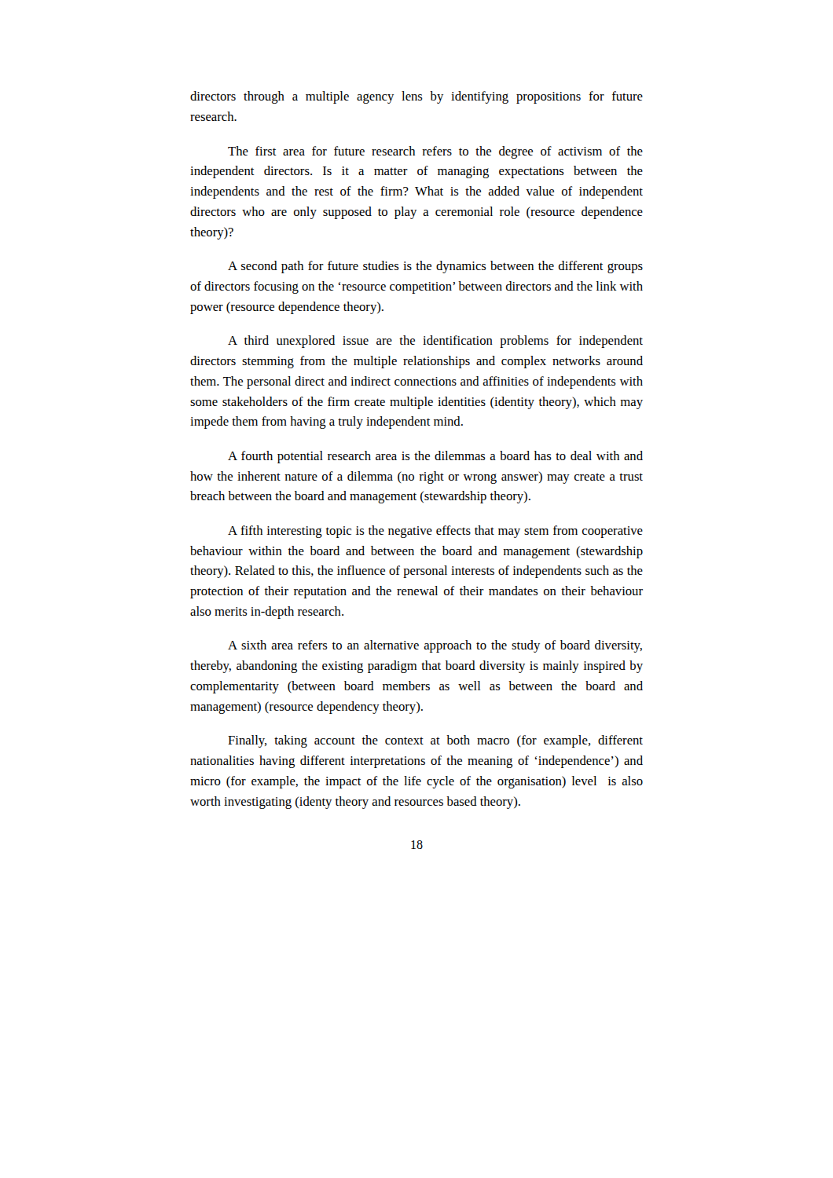directors through a multiple agency lens by identifying propositions for future research.
The first area for future research refers to the degree of activism of the independent directors. Is it a matter of managing expectations between the independents and the rest of the firm? What is the added value of independent directors who are only supposed to play a ceremonial role (resource dependence theory)?
A second path for future studies is the dynamics between the different groups of directors focusing on the ‘resource competition’ between directors and the link with power (resource dependence theory).
A third unexplored issue are the identification problems for independent directors stemming from the multiple relationships and complex networks around them. The personal direct and indirect connections and affinities of independents with some stakeholders of the firm create multiple identities (identity theory), which may impede them from having a truly independent mind.
A fourth potential research area is the dilemmas a board has to deal with and how the inherent nature of a dilemma (no right or wrong answer) may create a trust breach between the board and management (stewardship theory).
A fifth interesting topic is the negative effects that may stem from cooperative behaviour within the board and between the board and management (stewardship theory). Related to this, the influence of personal interests of independents such as the protection of their reputation and the renewal of their mandates on their behaviour also merits in-depth research.
A sixth area refers to an alternative approach to the study of board diversity, thereby, abandoning the existing paradigm that board diversity is mainly inspired by complementarity (between board members as well as between the board and management) (resource dependency theory).
Finally, taking account the context at both macro (for example, different nationalities having different interpretations of the meaning of ‘independence’) and micro (for example, the impact of the life cycle of the organisation) level is also worth investigating (identy theory and resources based theory).
18